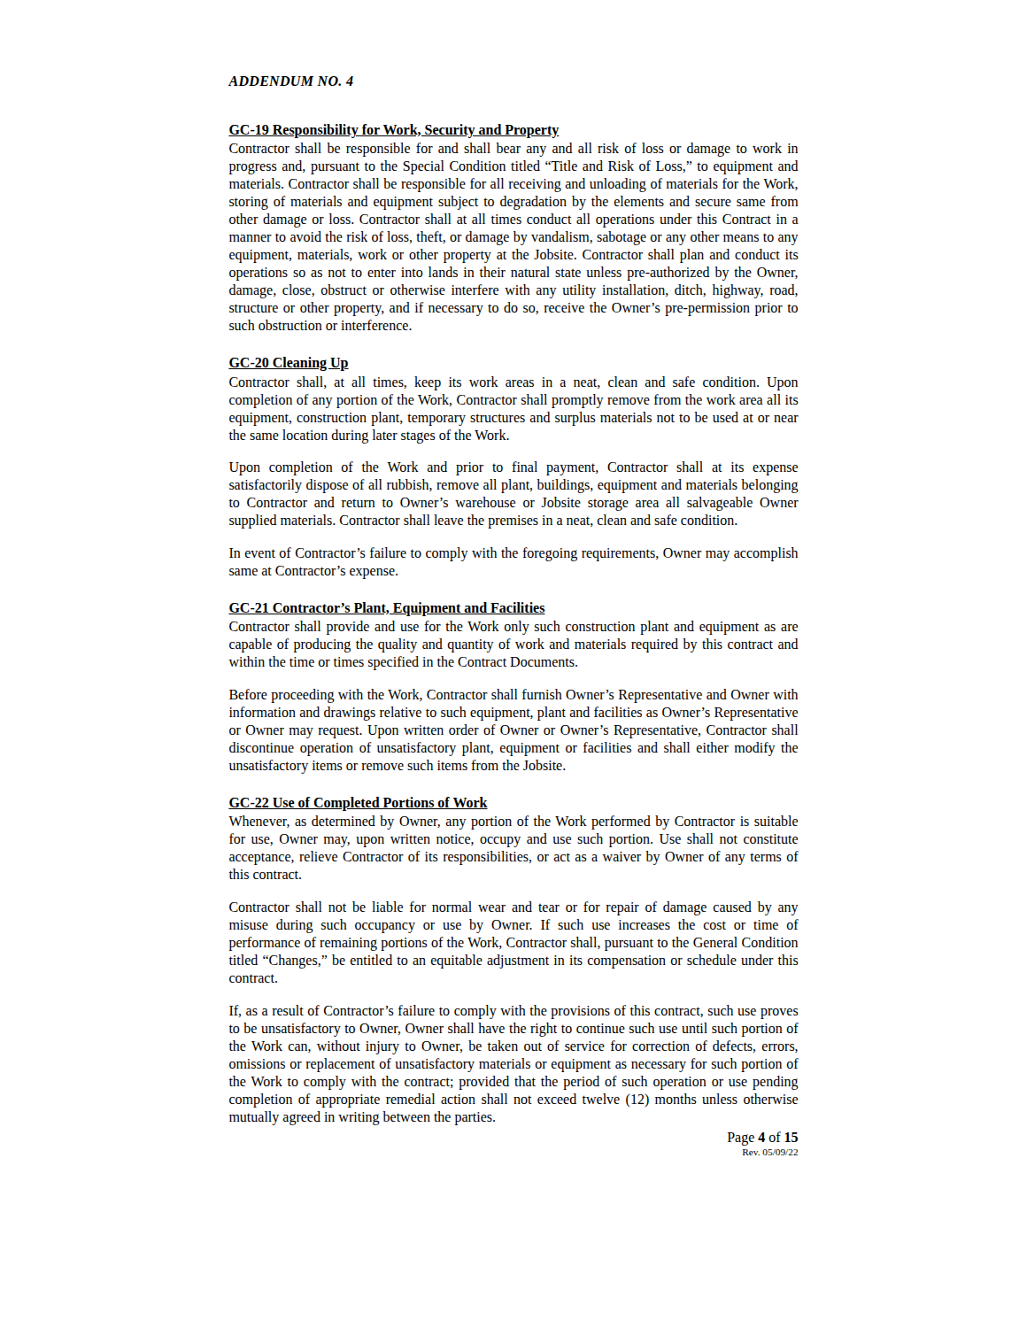ADDENDUM NO. 4
GC-19 Responsibility for Work, Security and Property
Contractor shall be responsible for and shall bear any and all risk of loss or damage to work in progress and, pursuant to the Special Condition titled “Title and Risk of Loss,” to equipment and materials. Contractor shall be responsible for all receiving and unloading of materials for the Work, storing of materials and equipment subject to degradation by the elements and secure same from other damage or loss. Contractor shall at all times conduct all operations under this Contract in a manner to avoid the risk of loss, theft, or damage by vandalism, sabotage or any other means to any equipment, materials, work or other property at the Jobsite. Contractor shall plan and conduct its operations so as not to enter into lands in their natural state unless pre-authorized by the Owner, damage, close, obstruct or otherwise interfere with any utility installation, ditch, highway, road, structure or other property, and if necessary to do so, receive the Owner’s pre-permission prior to such obstruction or interference.
GC-20 Cleaning Up
Contractor shall, at all times, keep its work areas in a neat, clean and safe condition. Upon completion of any portion of the Work, Contractor shall promptly remove from the work area all its equipment, construction plant, temporary structures and surplus materials not to be used at or near the same location during later stages of the Work.
Upon completion of the Work and prior to final payment, Contractor shall at its expense satisfactorily dispose of all rubbish, remove all plant, buildings, equipment and materials belonging to Contractor and return to Owner’s warehouse or Jobsite storage area all salvageable Owner supplied materials. Contractor shall leave the premises in a neat, clean and safe condition.
In event of Contractor’s failure to comply with the foregoing requirements, Owner may accomplish same at Contractor’s expense.
GC-21 Contractor’s Plant, Equipment and Facilities
Contractor shall provide and use for the Work only such construction plant and equipment as are capable of producing the quality and quantity of work and materials required by this contract and within the time or times specified in the Contract Documents.
Before proceeding with the Work, Contractor shall furnish Owner’s Representative and Owner with information and drawings relative to such equipment, plant and facilities as Owner’s Representative or Owner may request. Upon written order of Owner or Owner’s Representative, Contractor shall discontinue operation of unsatisfactory plant, equipment or facilities and shall either modify the unsatisfactory items or remove such items from the Jobsite.
GC-22 Use of Completed Portions of Work
Whenever, as determined by Owner, any portion of the Work performed by Contractor is suitable for use, Owner may, upon written notice, occupy and use such portion. Use shall not constitute acceptance, relieve Contractor of its responsibilities, or act as a waiver by Owner of any terms of this contract.
Contractor shall not be liable for normal wear and tear or for repair of damage caused by any misuse during such occupancy or use by Owner. If such use increases the cost or time of performance of remaining portions of the Work, Contractor shall, pursuant to the General Condition titled “Changes,” be entitled to an equitable adjustment in its compensation or schedule under this contract.
If, as a result of Contractor’s failure to comply with the provisions of this contract, such use proves to be unsatisfactory to Owner, Owner shall have the right to continue such use until such portion of the Work can, without injury to Owner, be taken out of service for correction of defects, errors, omissions or replacement of unsatisfactory materials or equipment as necessary for such portion of the Work to comply with the contract; provided that the period of such operation or use pending completion of appropriate remedial action shall not exceed twelve (12) months unless otherwise mutually agreed in writing between the parties.
Page 4 of 15
Rev. 05/09/22